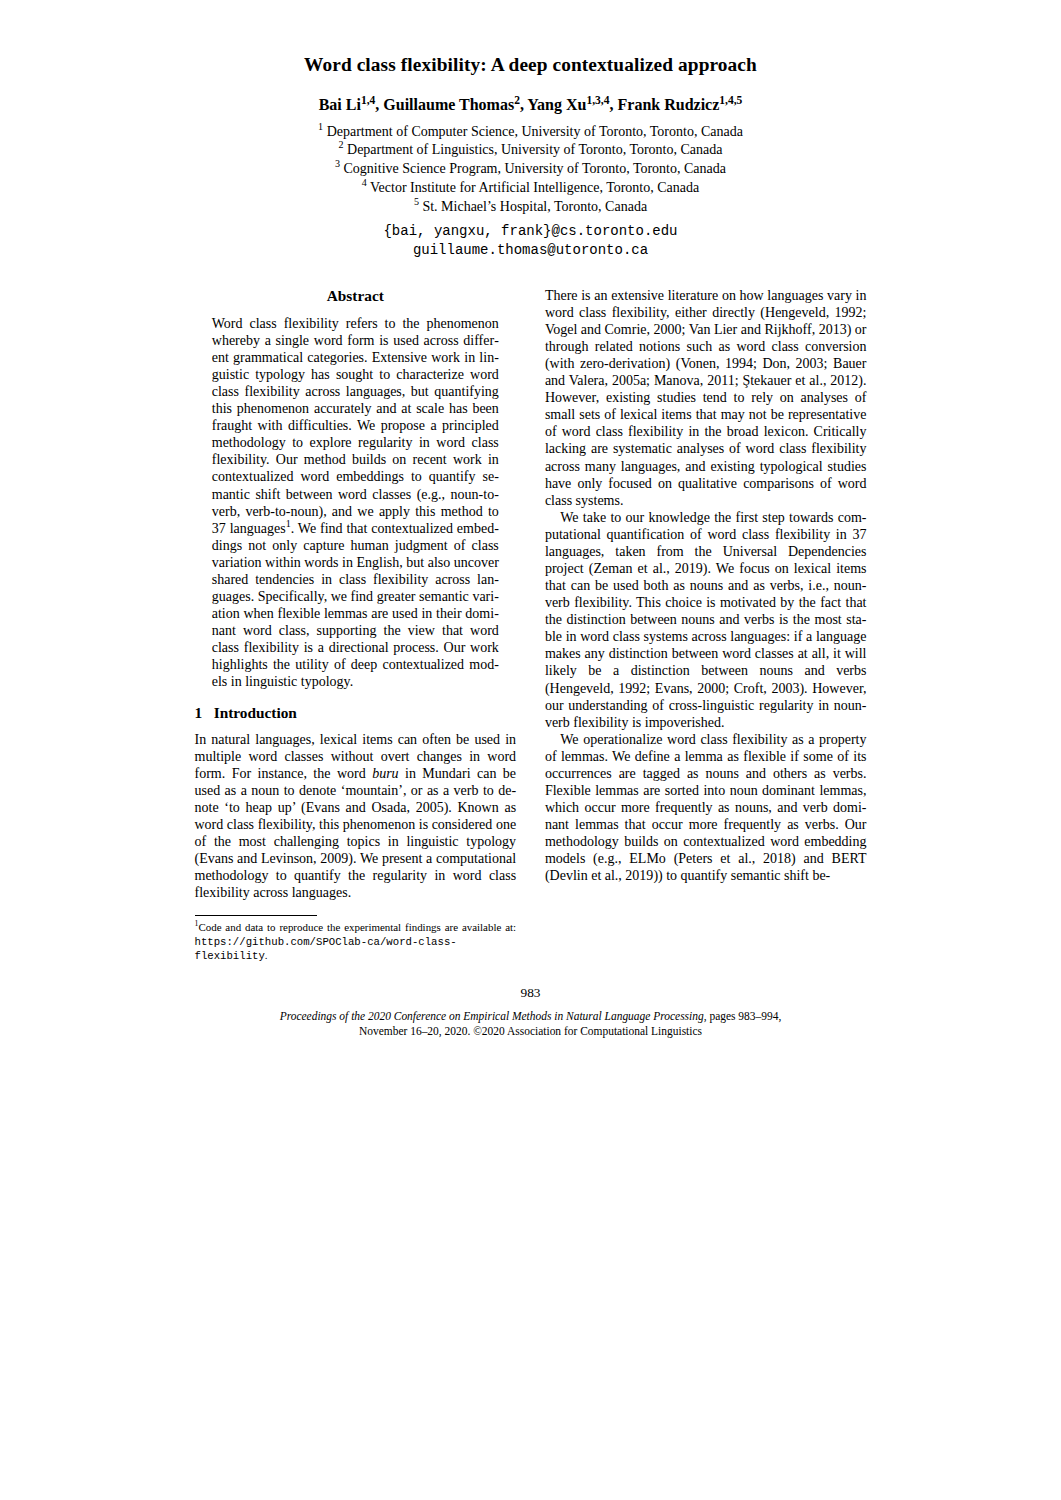Word class flexibility: A deep contextualized approach
Bai Li1,4, Guillaume Thomas2, Yang Xu1,3,4, Frank Rudzicz1,4,5
1 Department of Computer Science, University of Toronto, Toronto, Canada 2 Department of Linguistics, University of Toronto, Toronto, Canada 3 Cognitive Science Program, University of Toronto, Toronto, Canada 4 Vector Institute for Artificial Intelligence, Toronto, Canada 5 St. Michael’s Hospital, Toronto, Canada
{bai, yangxu, frank}@cs.toronto.edu guillaume.thomas@utoronto.ca
Abstract
Word class flexibility refers to the phenomenon whereby a single word form is used across different grammatical categories. Extensive work in linguistic typology has sought to characterize word class flexibility across languages, but quantifying this phenomenon accurately and at scale has been fraught with difficulties. We propose a principled methodology to explore regularity in word class flexibility. Our method builds on recent work in contextualized word embeddings to quantify semantic shift between word classes (e.g., noun-to-verb, verb-to-noun), and we apply this method to 37 languages1. We find that contextualized embeddings not only capture human judgment of class variation within words in English, but also uncover shared tendencies in class flexibility across languages. Specifically, we find greater semantic variation when flexible lemmas are used in their dominant word class, supporting the view that word class flexibility is a directional process. Our work highlights the utility of deep contextualized models in linguistic typology.
1 Introduction
In natural languages, lexical items can often be used in multiple word classes without overt changes in word form. For instance, the word buru in Mundari can be used as a noun to denote ‘mountain’, or as a verb to denote ‘to heap up’ (Evans and Osada, 2005). Known as word class flexibility, this phenomenon is considered one of the most challenging topics in linguistic typology (Evans and Levinson, 2009). We present a computational methodology to quantify the regularity in word class flexibility across languages.
1Code and data to reproduce the experimental findings are available at: https://github.com/SPOClab-ca/word-class-flexibility.
There is an extensive literature on how languages vary in word class flexibility, either directly (Hengeveld, 1992; Vogel and Comrie, 2000; Van Lier and Rijkhoff, 2013) or through related notions such as word class conversion (with zero-derivation) (Vonen, 1994; Don, 2003; Bauer and Valera, 2005a; Manova, 2011; Ştekauer et al., 2012). However, existing studies tend to rely on analyses of small sets of lexical items that may not be representative of word class flexibility in the broad lexicon. Critically lacking are systematic analyses of word class flexibility across many languages, and existing typological studies have only focused on qualitative comparisons of word class systems.
We take to our knowledge the first step towards computational quantification of word class flexibility in 37 languages, taken from the Universal Dependencies project (Zeman et al., 2019). We focus on lexical items that can be used both as nouns and as verbs, i.e., noun-verb flexibility. This choice is motivated by the fact that the distinction between nouns and verbs is the most stable in word class systems across languages: if a language makes any distinction between word classes at all, it will likely be a distinction between nouns and verbs (Hengeveld, 1992; Evans, 2000; Croft, 2003). However, our understanding of cross-linguistic regularity in noun-verb flexibility is impoverished.
We operationalize word class flexibility as a property of lemmas. We define a lemma as flexible if some of its occurrences are tagged as nouns and others as verbs. Flexible lemmas are sorted into noun dominant lemmas, which occur more frequently as nouns, and verb dominant lemmas that occur more frequently as verbs. Our methodology builds on contextualized word embedding models (e.g., ELMo (Peters et al., 2018) and BERT (Devlin et al., 2019)) to quantify semantic shift be-
983
Proceedings of the 2020 Conference on Empirical Methods in Natural Language Processing, pages 983–994,
November 16–20, 2020. ©2020 Association for Computational Linguistics